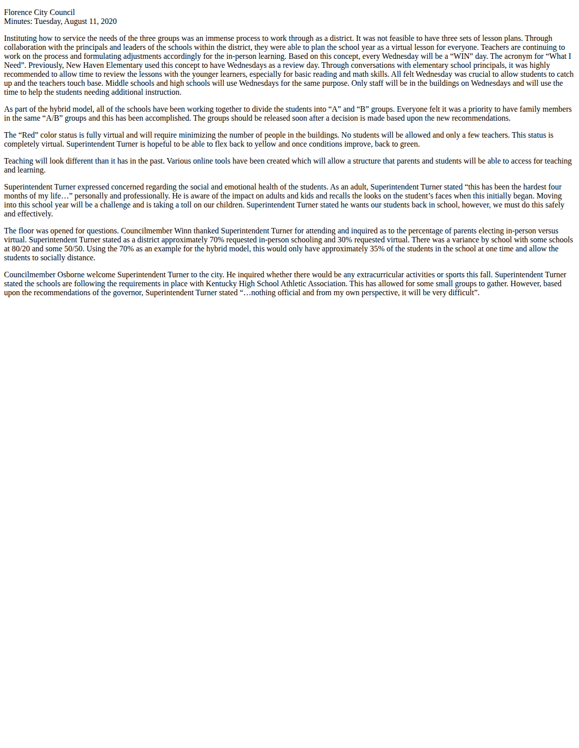Florence City Council
Minutes: Tuesday, August 11, 2020
Instituting how to service the needs of the three groups was an immense process to work through as a district. It was not feasible to have three sets of lesson plans. Through collaboration with the principals and leaders of the schools within the district, they were able to plan the school year as a virtual lesson for everyone. Teachers are continuing to work on the process and formulating adjustments accordingly for the in-person learning. Based on this concept, every Wednesday will be a “WIN” day. The acronym for “What I Need”. Previously, New Haven Elementary used this concept to have Wednesdays as a review day. Through conversations with elementary school principals, it was highly recommended to allow time to review the lessons with the younger learners, especially for basic reading and math skills. All felt Wednesday was crucial to allow students to catch up and the teachers touch base. Middle schools and high schools will use Wednesdays for the same purpose. Only staff will be in the buildings on Wednesdays and will use the time to help the students needing additional instruction.
As part of the hybrid model, all of the schools have been working together to divide the students into “A” and “B” groups. Everyone felt it was a priority to have family members in the same “A/B” groups and this has been accomplished. The groups should be released soon after a decision is made based upon the new recommendations.
The “Red” color status is fully virtual and will require minimizing the number of people in the buildings. No students will be allowed and only a few teachers. This status is completely virtual. Superintendent Turner is hopeful to be able to flex back to yellow and once conditions improve, back to green.
Teaching will look different than it has in the past. Various online tools have been created which will allow a structure that parents and students will be able to access for teaching and learning.
Superintendent Turner expressed concerned regarding the social and emotional health of the students. As an adult, Superintendent Turner stated “this has been the hardest four months of my life…” personally and professionally. He is aware of the impact on adults and kids and recalls the looks on the student’s faces when this initially began. Moving into this school year will be a challenge and is taking a toll on our children. Superintendent Turner stated he wants our students back in school, however, we must do this safely and effectively.
The floor was opened for questions. Councilmember Winn thanked Superintendent Turner for attending and inquired as to the percentage of parents electing in-person versus virtual. Superintendent Turner stated as a district approximately 70% requested in-person schooling and 30% requested virtual. There was a variance by school with some schools at 80/20 and some 50/50. Using the 70% as an example for the hybrid model, this would only have approximately 35% of the students in the school at one time and allow the students to socially distance.
Councilmember Osborne welcome Superintendent Turner to the city. He inquired whether there would be any extracurricular activities or sports this fall. Superintendent Turner stated the schools are following the requirements in place with Kentucky High School Athletic Association. This has allowed for some small groups to gather. However, based upon the recommendations of the governor, Superintendent Turner stated “…nothing official and from my own perspective, it will be very difficult”.